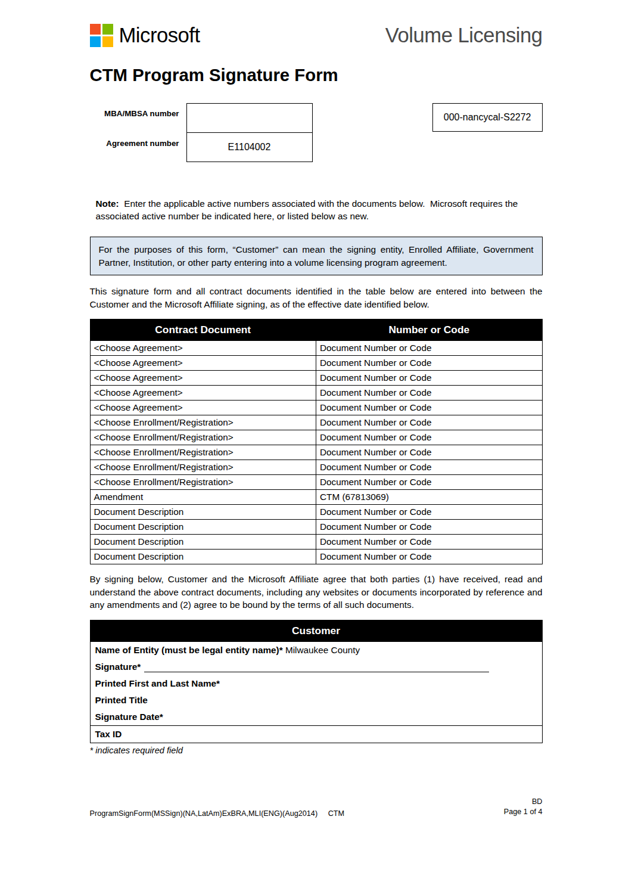Microsoft
Volume Licensing
CTM Program Signature Form
MBA/MBSA number
Agreement number
E1104002
000-nancycal-S2272
Note: Enter the applicable active numbers associated with the documents below. Microsoft requires the associated active number be indicated here, or listed below as new.
For the purposes of this form, “Customer” can mean the signing entity, Enrolled Affiliate, Government Partner, Institution, or other party entering into a volume licensing program agreement.
This signature form and all contract documents identified in the table below are entered into between the Customer and the Microsoft Affiliate signing, as of the effective date identified below.
| Contract Document | Number or Code |
| --- | --- |
| <Choose Agreement> | Document Number or Code |
| <Choose Agreement> | Document Number or Code |
| <Choose Agreement> | Document Number or Code |
| <Choose Agreement> | Document Number or Code |
| <Choose Agreement> | Document Number or Code |
| <Choose Enrollment/Registration> | Document Number or Code |
| <Choose Enrollment/Registration> | Document Number or Code |
| <Choose Enrollment/Registration> | Document Number or Code |
| <Choose Enrollment/Registration> | Document Number or Code |
| <Choose Enrollment/Registration> | Document Number or Code |
| Amendment | CTM (67813069) |
| Document Description | Document Number or Code |
| Document Description | Document Number or Code |
| Document Description | Document Number or Code |
| Document Description | Document Number or Code |
By signing below, Customer and the Microsoft Affiliate agree that both parties (1) have received, read and understand the above contract documents, including any websites or documents incorporated by reference and any amendments and (2) agree to be bound by the terms of all such documents.
| Customer |
| --- |
| Name of Entity (must be legal entity name)* Milwaukee County |
| Signature* |
| Printed First and Last Name* |
| Printed Title |
| Signature Date* |
| Tax ID |
* indicates required field
ProgramSignForm(MSSign)(NA,LatAm)ExBRA,MLI(ENG)(Aug2014) CTM
BD
Page 1 of 4